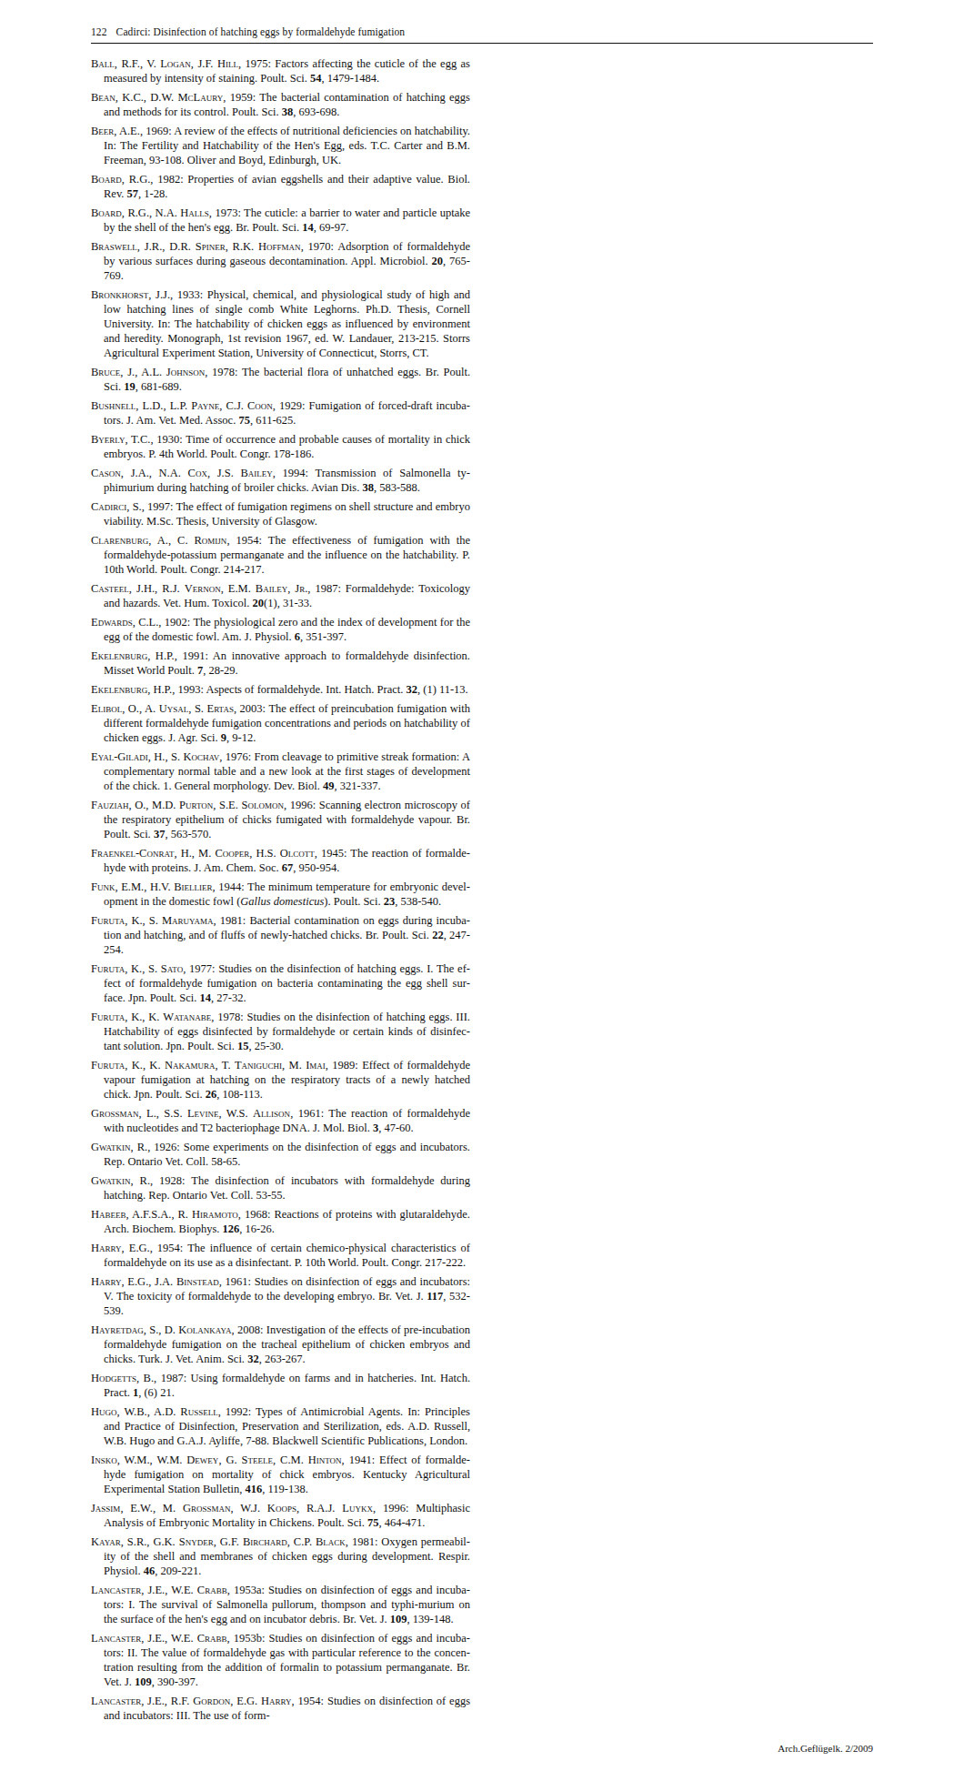122 Cadirci: Disinfection of hatching eggs by formaldehyde fumigation
Ball, R.F., V. Logan, J.F. Hill, 1975: Factors affecting the cuticle of the egg as measured by intensity of staining. Poult. Sci. 54, 1479-1484.
Bean, K.C., D.W. McLaury, 1959: The bacterial contamination of hatching eggs and methods for its control. Poult. Sci. 38, 693-698.
Beer, A.E., 1969: A review of the effects of nutritional deficiencies on hatchability. In: The Fertility and Hatchability of the Hen's Egg, eds. T.C. Carter and B.M. Freeman, 93-108. Oliver and Boyd, Edinburgh, UK.
Board, R.G., 1982: Properties of avian eggshells and their adaptive value. Biol. Rev. 57, 1-28.
Board, R.G., N.A. Halls, 1973: The cuticle: a barrier to water and particle uptake by the shell of the hen's egg. Br. Poult. Sci. 14, 69-97.
Braswell, J.R., D.R. Spiner, R.K. Hoffman, 1970: Adsorption of formaldehyde by various surfaces during gaseous decontamination. Appl. Microbiol. 20, 765-769.
Bronkhorst, J.J., 1933: Physical, chemical, and physiological study of high and low hatching lines of single comb White Leghorns. Ph.D. Thesis, Cornell University. In: The hatchability of chicken eggs as influenced by environment and heredity. Monograph, 1st revision 1967, ed. W. Landauer, 213-215. Storrs Agricultural Experiment Station, University of Connecticut, Storrs, CT.
Bruce, J., A.L. Johnson, 1978: The bacterial flora of unhatched eggs. Br. Poult. Sci. 19, 681-689.
Bushnell, L.D., L.P. Payne, C.J. Coon, 1929: Fumigation of forced-draft incubators. J. Am. Vet. Med. Assoc. 75, 611-625.
Byerly, T.C., 1930: Time of occurrence and probable causes of mortality in chick embryos. P. 4th World. Poult. Congr. 178-186.
Cason, J.A., N.A. Cox, J.S. Bailey, 1994: Transmission of Salmonella typhimurium during hatching of broiler chicks. Avian Dis. 38, 583-588.
Cadirci, S., 1997: The effect of fumigation regimens on shell structure and embryo viability. M.Sc. Thesis, University of Glasgow.
Clarenburg, A., C. Romijn, 1954: The effectiveness of fumigation with the formaldehyde-potassium permanganate and the influence on the hatchability. P. 10th World. Poult. Congr. 214-217.
Casteel, J.H., R.J. Vernon, E.M. Bailey, Jr., 1987: Formaldehyde: Toxicology and hazards. Vet. Hum. Toxicol. 20(1), 31-33.
Edwards, C.L., 1902: The physiological zero and the index of development for the egg of the domestic fowl. Am. J. Physiol. 6, 351-397.
Ekelenburg, H.P., 1991: An innovative approach to formaldehyde disinfection. Misset World Poult. 7, 28-29.
Ekelenburg, H.P., 1993: Aspects of formaldehyde. Int. Hatch. Pract. 32, (1) 11-13.
Elibol, O., A. Uysal, S. Ertas, 2003: The effect of preincubation fumigation with different formaldehyde fumigation concentrations and periods on hatchability of chicken eggs. J. Agr. Sci. 9, 9-12.
Eyal-Giladi, H., S. Kochav, 1976: From cleavage to primitive streak formation: A complementary normal table and a new look at the first stages of development of the chick. 1. General morphology. Dev. Biol. 49, 321-337.
Fauziah, O., M.D. Purton, S.E. Solomon, 1996: Scanning electron microscopy of the respiratory epithelium of chicks fumigated with formaldehyde vapour. Br. Poult. Sci. 37, 563-570.
Fraenkel-Conrat, H., M. Cooper, H.S. Olcott, 1945: The reaction of formaldehyde with proteins. J. Am. Chem. Soc. 67, 950-954.
Funk, E.M., H.V. Biellier, 1944: The minimum temperature for embryonic development in the domestic fowl (Gallus domesticus). Poult. Sci. 23, 538-540.
Furuta, K., S. Maruyama, 1981: Bacterial contamination on eggs during incubation and hatching, and of fluffs of newly-hatched chicks. Br. Poult. Sci. 22, 247-254.
Furuta, K., S. Sato, 1977: Studies on the disinfection of hatching eggs. I. The effect of formaldehyde fumigation on bacteria contaminating the egg shell surface. Jpn. Poult. Sci. 14, 27-32.
Furuta, K., K. Watanabe, 1978: Studies on the disinfection of hatching eggs. III. Hatchability of eggs disinfected by formaldehyde or certain kinds of disinfectant solution. Jpn. Poult. Sci. 15, 25-30.
Furuta, K., K. Nakamura, T. Taniguchi, M. Imai, 1989: Effect of formaldehyde vapour fumigation at hatching on the respiratory tracts of a newly hatched chick. Jpn. Poult. Sci. 26, 108-113.
Grossman, L., S.S. Levine, W.S. Allison, 1961: The reaction of formaldehyde with nucleotides and T2 bacteriophage DNA. J. Mol. Biol. 3, 47-60.
Gwatkin, R., 1926: Some experiments on the disinfection of eggs and incubators. Rep. Ontario Vet. Coll. 58-65.
Gwatkin, R., 1928: The disinfection of incubators with formaldehyde during hatching. Rep. Ontario Vet. Coll. 53-55.
Habeeb, A.F.S.A., R. Hiramoto, 1968: Reactions of proteins with glutaraldehyde. Arch. Biochem. Biophys. 126, 16-26.
Harry, E.G., 1954: The influence of certain chemico-physical characteristics of formaldehyde on its use as a disinfectant. P. 10th World. Poult. Congr. 217-222.
Harry, E.G., J.A. Binstead, 1961: Studies on disinfection of eggs and incubators: V. The toxicity of formaldehyde to the developing embryo. Br. Vet. J. 117, 532-539.
Hayretdag, S., D. Kolankaya, 2008: Investigation of the effects of pre-incubation formaldehyde fumigation on the tracheal epithelium of chicken embryos and chicks. Turk. J. Vet. Anim. Sci. 32, 263-267.
Hodgetts, B., 1987: Using formaldehyde on farms and in hatcheries. Int. Hatch. Pract. 1, (6) 21.
Hugo, W.B., A.D. Russell, 1992: Types of Antimicrobial Agents. In: Principles and Practice of Disinfection, Preservation and Sterilization, eds. A.D. Russell, W.B. Hugo and G.A.J. Ayliffe, 7-88. Blackwell Scientific Publications, London.
Insko, W.M., W.M. Dewey, G. Steele, C.M. Hinton, 1941: Effect of formaldehyde fumigation on mortality of chick embryos. Kentucky Agricultural Experimental Station Bulletin, 416, 119-138.
Jassim, E.W., M. Grossman, W.J. Koops, R.A.J. Luykx, 1996: Multiphasic Analysis of Embryonic Mortality in Chickens. Poult. Sci. 75, 464-471.
Kayar, S.R., G.K. Snyder, G.F. Birchard, C.P. Black, 1981: Oxygen permeability of the shell and membranes of chicken eggs during development. Respir. Physiol. 46, 209-221.
Lancaster, J.E., W.E. Crabb, 1953a: Studies on disinfection of eggs and incubators: I. The survival of Salmonella pullorum, thompson and typhi-murium on the surface of the hen's egg and on incubator debris. Br. Vet. J. 109, 139-148.
Lancaster, J.E., W.E. Crabb, 1953b: Studies on disinfection of eggs and incubators: II. The value of formaldehyde gas with particular reference to the concentration resulting from the addition of formalin to potassium permanganate. Br. Vet. J. 109, 390-397.
Lancaster, J.E., R.F. Gordon, E.G. Harry, 1954: Studies on disinfection of eggs and incubators: III. The use of form-
Arch.Geflügelk. 2/2009